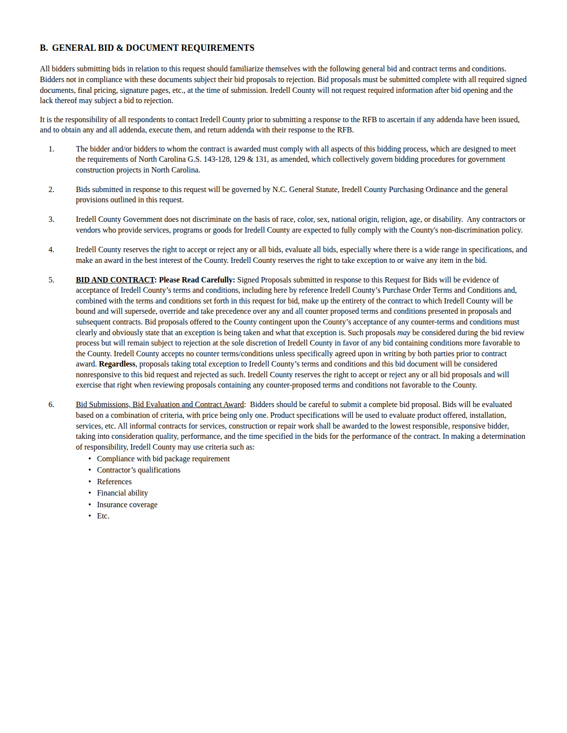B. GENERAL BID & DOCUMENT REQUIREMENTS
All bidders submitting bids in relation to this request should familiarize themselves with the following general bid and contract terms and conditions. Bidders not in compliance with these documents subject their bid proposals to rejection. Bid proposals must be submitted complete with all required signed documents, final pricing, signature pages, etc., at the time of submission. Iredell County will not request required information after bid opening and the lack thereof may subject a bid to rejection.
It is the responsibility of all respondents to contact Iredell County prior to submitting a response to the RFB to ascertain if any addenda have been issued, and to obtain any and all addenda, execute them, and return addenda with their response to the RFB.
The bidder and/or bidders to whom the contract is awarded must comply with all aspects of this bidding process, which are designed to meet the requirements of North Carolina G.S. 143-128, 129 & 131, as amended, which collectively govern bidding procedures for government construction projects in North Carolina.
Bids submitted in response to this request will be governed by N.C. General Statute, Iredell County Purchasing Ordinance and the general provisions outlined in this request.
Iredell County Government does not discriminate on the basis of race, color, sex, national origin, religion, age, or disability. Any contractors or vendors who provide services, programs or goods for Iredell County are expected to fully comply with the County's non-discrimination policy.
Iredell County reserves the right to accept or reject any or all bids, evaluate all bids, especially where there is a wide range in specifications, and make an award in the best interest of the County. Iredell County reserves the right to take exception to or waive any item in the bid.
BID AND CONTRACT: Please Read Carefully: Signed Proposals submitted in response to this Request for Bids will be evidence of acceptance of Iredell County’s terms and conditions, including here by reference Iredell County’s Purchase Order Terms and Conditions and, combined with the terms and conditions set forth in this request for bid, make up the entirety of the contract to which Iredell County will be bound and will supersede, override and take precedence over any and all counter proposed terms and conditions presented in proposals and subsequent contracts. Bid proposals offered to the County contingent upon the County’s acceptance of any counter-terms and conditions must clearly and obviously state that an exception is being taken and what that exception is. Such proposals may be considered during the bid review process but will remain subject to rejection at the sole discretion of Iredell County in favor of any bid containing conditions more favorable to the County. Iredell County accepts no counter terms/conditions unless specifically agreed upon in writing by both parties prior to contract award. Regardless, proposals taking total exception to Iredell County’s terms and conditions and this bid document will be considered nonresponsive to this bid request and rejected as such. Iredell County reserves the right to accept or reject any or all bid proposals and will exercise that right when reviewing proposals containing any counter-proposed terms and conditions not favorable to the County.
Bid Submissions, Bid Evaluation and Contract Award: Bidders should be careful to submit a complete bid proposal. Bids will be evaluated based on a combination of criteria, with price being only one. Product specifications will be used to evaluate product offered, installation, services, etc. All informal contracts for services, construction or repair work shall be awarded to the lowest responsible, responsive bidder, taking into consideration quality, performance, and the time specified in the bids for the performance of the contract. In making a determination of responsibility, Iredell County may use criteria such as:
Compliance with bid package requirement
Contractor’s qualifications
References
Financial ability
Insurance coverage
Etc.